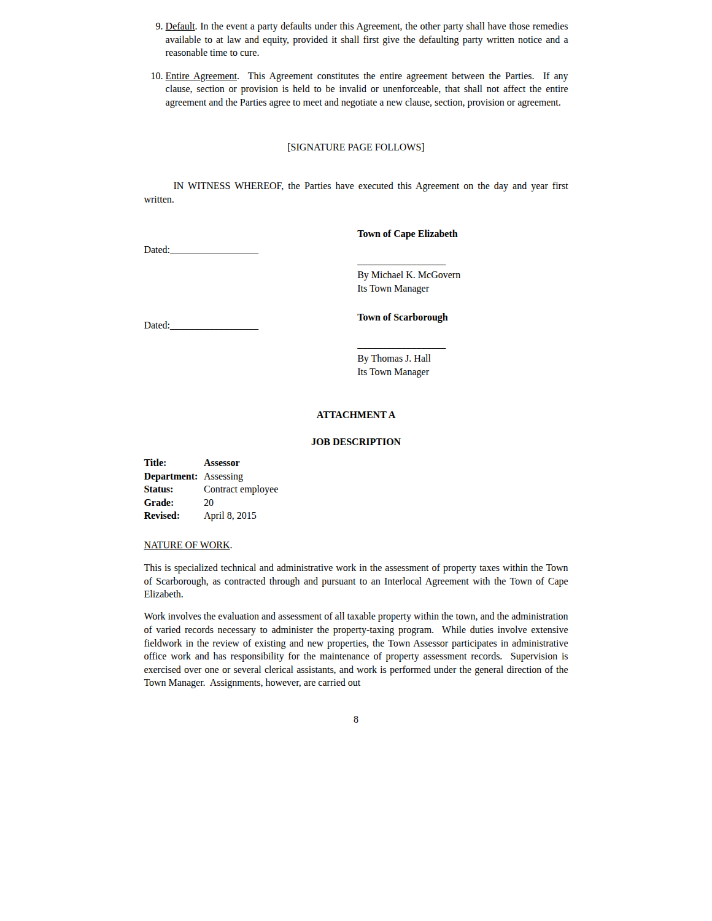Default. In the event a party defaults under this Agreement, the other party shall have those remedies available to at law and equity, provided it shall first give the defaulting party written notice and a reasonable time to cure.
Entire Agreement. This Agreement constitutes the entire agreement between the Parties. If any clause, section or provision is held to be invalid or unenforceable, that shall not affect the entire agreement and the Parties agree to meet and negotiate a new clause, section, provision or agreement.
[SIGNATURE PAGE FOLLOWS]
IN WITNESS WHEREOF, the Parties have executed this Agreement on the day and year first written.
| Dated:__________________ | Town of Cape Elizabeth __________________ By Michael K. McGovern Its Town Manager |
| Dated:__________________ | Town of Scarborough __________________ By Thomas J. Hall Its Town Manager |
ATTACHMENT A
JOB DESCRIPTION
| Title: | Assessor |
| Department: | Assessing |
| Status: | Contract employee |
| Grade: | 20 |
| Revised: | April 8, 2015 |
NATURE OF WORK
.
This is specialized technical and administrative work in the assessment of property taxes within the Town of Scarborough, as contracted through and pursuant to an Interlocal Agreement with the Town of Cape Elizabeth.
Work involves the evaluation and assessment of all taxable property within the town, and the administration of varied records necessary to administer the property-taxing program. While duties involve extensive fieldwork in the review of existing and new properties, the Town Assessor participates in administrative office work and has responsibility for the maintenance of property assessment records. Supervision is exercised over one or several clerical assistants, and work is performed under the general direction of the Town Manager. Assignments, however, are carried out
8